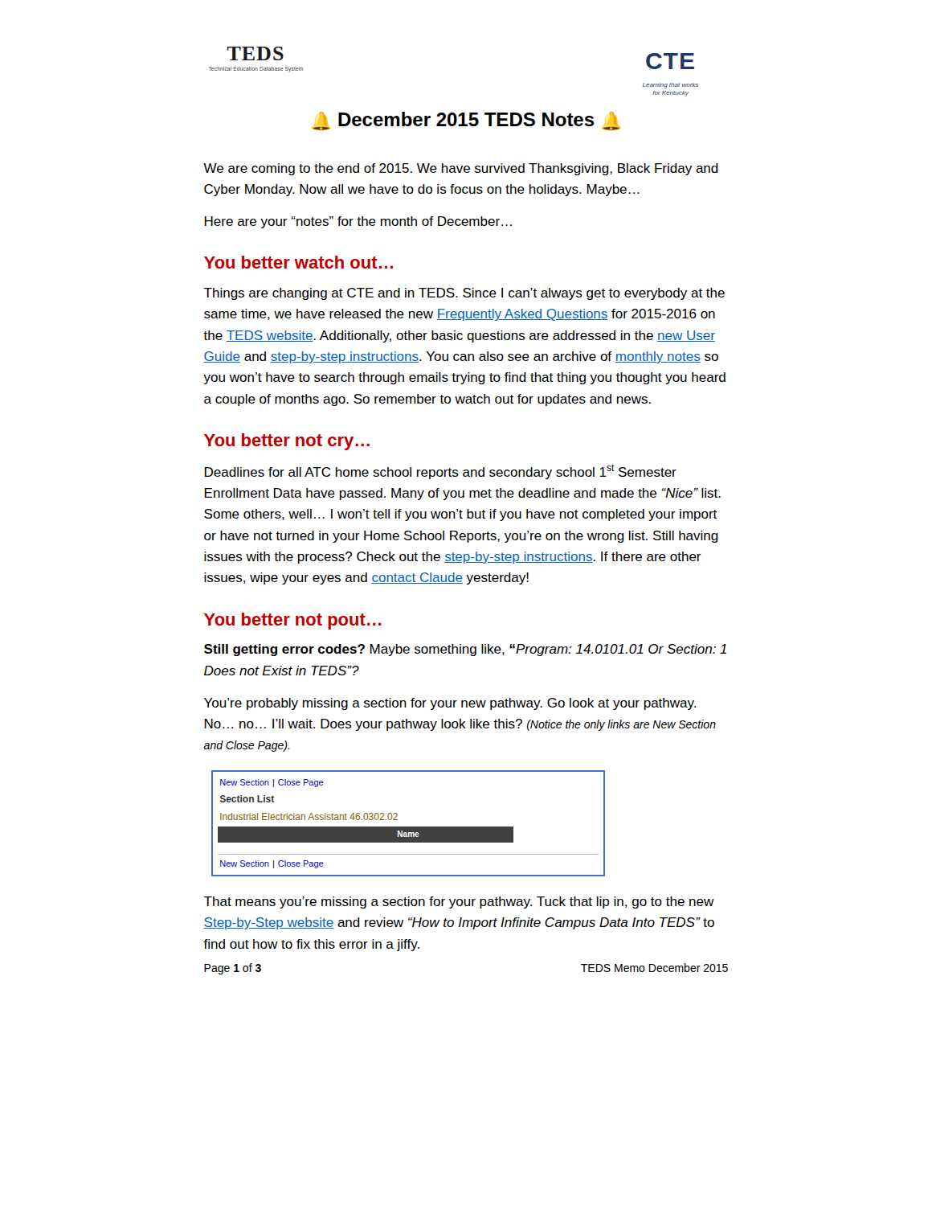TEDS
Technical Education Database System
CTE
Learning that works
for Kentucky
🔔 December 2015 TEDS Notes 🔔
We are coming to the end of 2015. We have survived Thanksgiving, Black Friday and Cyber Monday. Now all we have to do is focus on the holidays. Maybe…
Here are your “notes” for the month of December…
You better watch out…
Things are changing at CTE and in TEDS. Since I can’t always get to everybody at the same time, we have released the new Frequently Asked Questions for 2015-2016 on the TEDS website. Additionally, other basic questions are addressed in the new User Guide and step-by-step instructions. You can also see an archive of monthly notes so you won’t have to search through emails trying to find that thing you thought you heard a couple of months ago. So remember to watch out for updates and news.
You better not cry…
Deadlines for all ATC home school reports and secondary school 1st Semester Enrollment Data have passed. Many of you met the deadline and made the “Nice” list. Some others, well… I won’t tell if you won’t but if you have not completed your import or have not turned in your Home School Reports, you’re on the wrong list. Still having issues with the process? Check out the step-by-step instructions. If there are other issues, wipe your eyes and contact Claude yesterday!
You better not pout…
Still getting error codes? Maybe something like, “Program: 14.0101.01 Or Section: 1 Does not Exist in TEDS”?
You’re probably missing a section for your new pathway. Go look at your pathway. No… no… I’ll wait. Does your pathway look like this? (Notice the only links are New Section and Close Page).
New Section|Close Page
Section List
Industrial Electrician Assistant 46.0302.02
Name
New Section|Close Page
That means you’re missing a section for your pathway. Tuck that lip in, go to the new Step-by-Step website and review “How to Import Infinite Campus Data Into TEDS” to find out how to fix this error in a jiffy.
Page 1 of 3
TEDS Memo December 2015